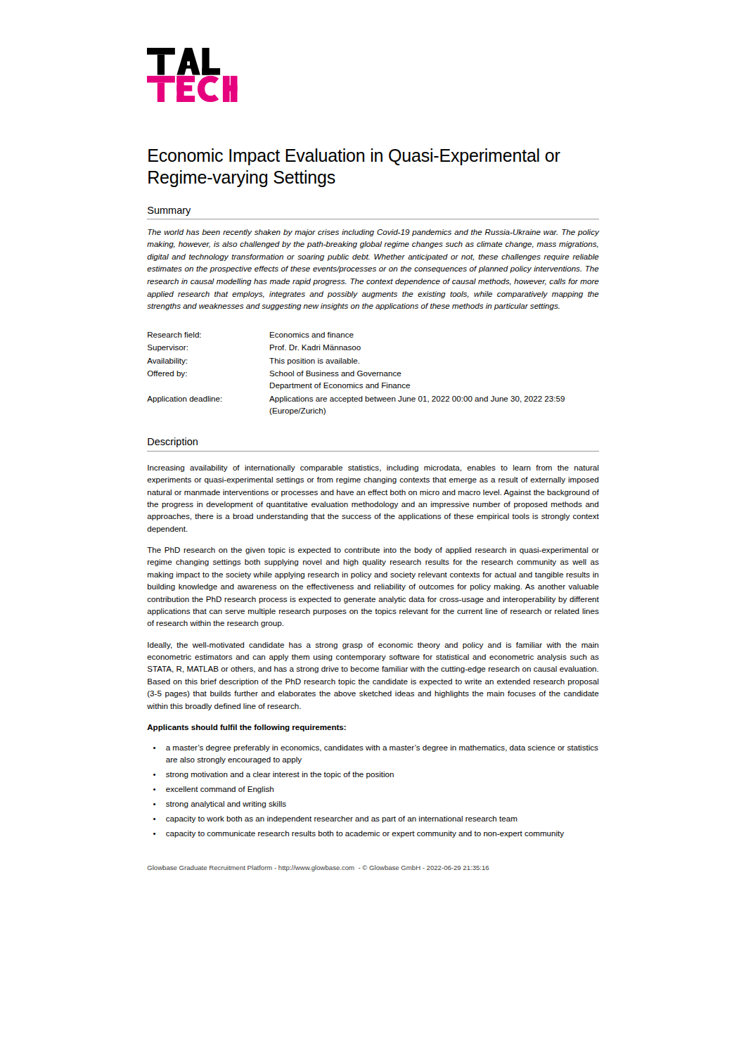Economic Impact Evaluation in Quasi-Experimental or Regime-varying Settings
Summary
The world has been recently shaken by major crises including Covid-19 pandemics and the Russia-Ukraine war. The policy making, however, is also challenged by the path-breaking global regime changes such as climate change, mass migrations, digital and technology transformation or soaring public debt. Whether anticipated or not, these challenges require reliable estimates on the prospective effects of these events/processes or on the consequences of planned policy interventions. The research in causal modelling has made rapid progress. The context dependence of causal methods, however, calls for more applied research that employs, integrates and possibly augments the existing tools, while comparatively mapping the strengths and weaknesses and suggesting new insights on the applications of these methods in particular settings.
| Research field: | Economics and finance |
| Supervisor: | Prof. Dr. Kadri Männasoo |
| Availability: | This position is available. |
| Offered by: | School of Business and Governance Department of Economics and Finance |
| Application deadline: | Applications are accepted between June 01, 2022 00:00 and June 30, 2022 23:59 (Europe/Zurich) |
Description
Increasing availability of internationally comparable statistics, including microdata, enables to learn from the natural experiments or quasi-experimental settings or from regime changing contexts that emerge as a result of externally imposed natural or manmade interventions or processes and have an effect both on micro and macro level. Against the background of the progress in development of quantitative evaluation methodology and an impressive number of proposed methods and approaches, there is a broad understanding that the success of the applications of these empirical tools is strongly context dependent.
The PhD research on the given topic is expected to contribute into the body of applied research in quasi-experimental or regime changing settings both supplying novel and high quality research results for the research community as well as making impact to the society while applying research in policy and society relevant contexts for actual and tangible results in building knowledge and awareness on the effectiveness and reliability of outcomes for policy making. As another valuable contribution the PhD research process is expected to generate analytic data for cross-usage and interoperability by different applications that can serve multiple research purposes on the topics relevant for the current line of research or related lines of research within the research group.
Ideally, the well-motivated candidate has a strong grasp of economic theory and policy and is familiar with the main econometric estimators and can apply them using contemporary software for statistical and econometric analysis such as STATA, R, MATLAB or others, and has a strong drive to become familiar with the cutting-edge research on causal evaluation. Based on this brief description of the PhD research topic the candidate is expected to write an extended research proposal (3-5 pages) that builds further and elaborates the above sketched ideas and highlights the main focuses of the candidate within this broadly defined line of research.
Applicants should fulfil the following requirements:
a master’s degree preferably in economics, candidates with a master’s degree in mathematics, data science or statistics are also strongly encouraged to apply
strong motivation and a clear interest in the topic of the position
excellent command of English
strong analytical and writing skills
capacity to work both as an independent researcher and as part of an international research team
capacity to communicate research results both to academic or expert community and to non-expert community
Glowbase Graduate Recruitment Platform - http://www.glowbase.com - © Glowbase GmbH - 2022-06-29 21:35:16